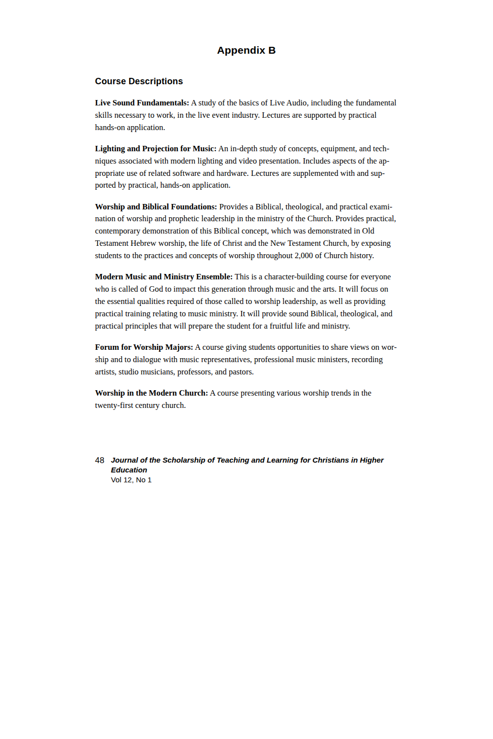Appendix B
Course Descriptions
Live Sound Fundamentals: A study of the basics of Live Audio, including the fundamental skills necessary to work, in the live event industry. Lectures are supported by practical hands-on application.
Lighting and Projection for Music: An in-depth study of concepts, equipment, and techniques associated with modern lighting and video presentation. Includes aspects of the appropriate use of related software and hardware. Lectures are supplemented with and supported by practical, hands-on application.
Worship and Biblical Foundations: Provides a Biblical, theological, and practical examination of worship and prophetic leadership in the ministry of the Church. Provides practical, contemporary demonstration of this Biblical concept, which was demonstrated in Old Testament Hebrew worship, the life of Christ and the New Testament Church, by exposing students to the practices and concepts of worship throughout 2,000 of Church history.
Modern Music and Ministry Ensemble: This is a character-building course for everyone who is called of God to impact this generation through music and the arts. It will focus on the essential qualities required of those called to worship leadership, as well as providing practical training relating to music ministry. It will provide sound Biblical, theological, and practical principles that will prepare the student for a fruitful life and ministry.
Forum for Worship Majors: A course giving students opportunities to share views on worship and to dialogue with music representatives, professional music ministers, recording artists, studio musicians, professors, and pastors.
Worship in the Modern Church: A course presenting various worship trends in the twenty-first century church.
48
Journal of the Scholarship of Teaching and Learning for Christians in Higher Education Vol 12, No 1